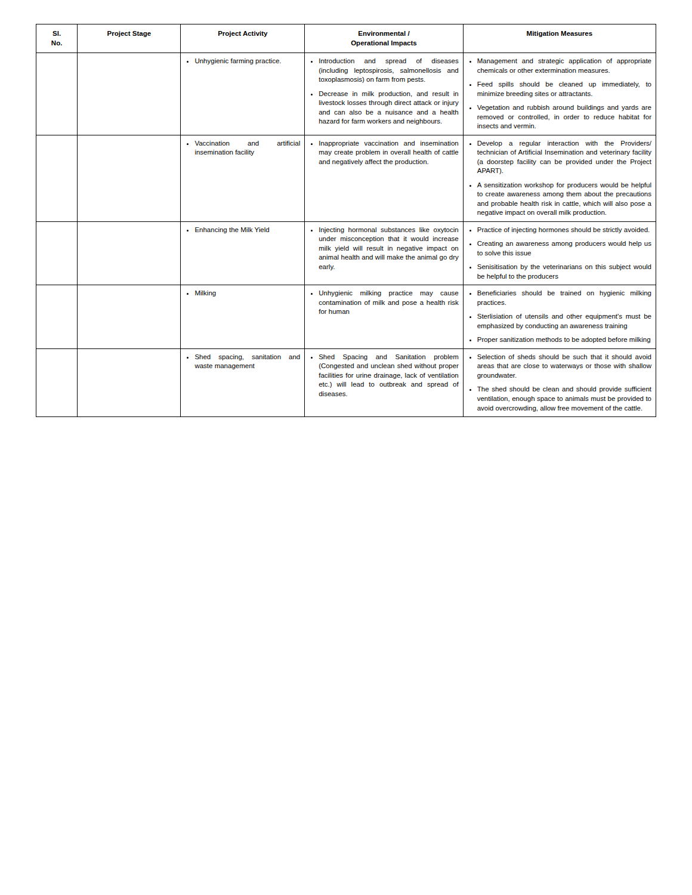| Sl. No. | Project Stage | Project Activity | Environmental / Operational Impacts | Mitigation Measures |
| --- | --- | --- | --- | --- |
| | | Unhygienic farming practice. | Introduction and spread of diseases (including leptospirosis, salmonellosis and toxoplasmosis) on farm from pests. Decrease in milk production, and result in livestock losses through direct attack or injury and can also be a nuisance and a health hazard for farm workers and neighbours. | Management and strategic application of appropriate chemicals or other extermination measures. Feed spills should be cleaned up immediately, to minimize breeding sites or attractants. Vegetation and rubbish around buildings and yards are removed or controlled, in order to reduce habitat for insects and vermin. |
| | | Vaccination and artificial insemination facility | Inappropriate vaccination and insemination may create problem in overall health of cattle and negatively affect the production. | Develop a regular interaction with the Providers/ technician of Artificial Insemination and veterinary facility (a doorstep facility can be provided under the Project APART). A sensitization workshop for producers would be helpful to create awareness among them about the precautions and probable health risk in cattle, which will also pose a negative impact on overall milk production. |
| | | Enhancing the Milk Yield | Injecting hormonal substances like oxytocin under misconception that it would increase milk yield will result in negative impact on animal health and will make the animal go dry early. | Practice of injecting hormones should be strictly avoided. Creating an awareness among producers would help us to solve this issue Senisitisation by the veterinarians on this subject would be helpful to the producers |
| | | Milking | Unhygienic milking practice may cause contamination of milk and pose a health risk for human | Beneficiaries should be trained on hygienic milking practices. Sterlisiation of utensils and other equipment's must be emphasized by conducting an awareness training Proper sanitization methods to be adopted before milking |
| | | Shed spacing, sanitation and waste management | Shed Spacing and Sanitation problem (Congested and unclean shed without proper facilities for urine drainage, lack of ventilation etc.) will lead to outbreak and spread of diseases. | Selection of sheds should be such that it should avoid areas that are close to waterways or those with shallow groundwater. The shed should be clean and should provide sufficient ventilation, enough space to animals must be provided to avoid overcrowding, allow free movement of the cattle. |